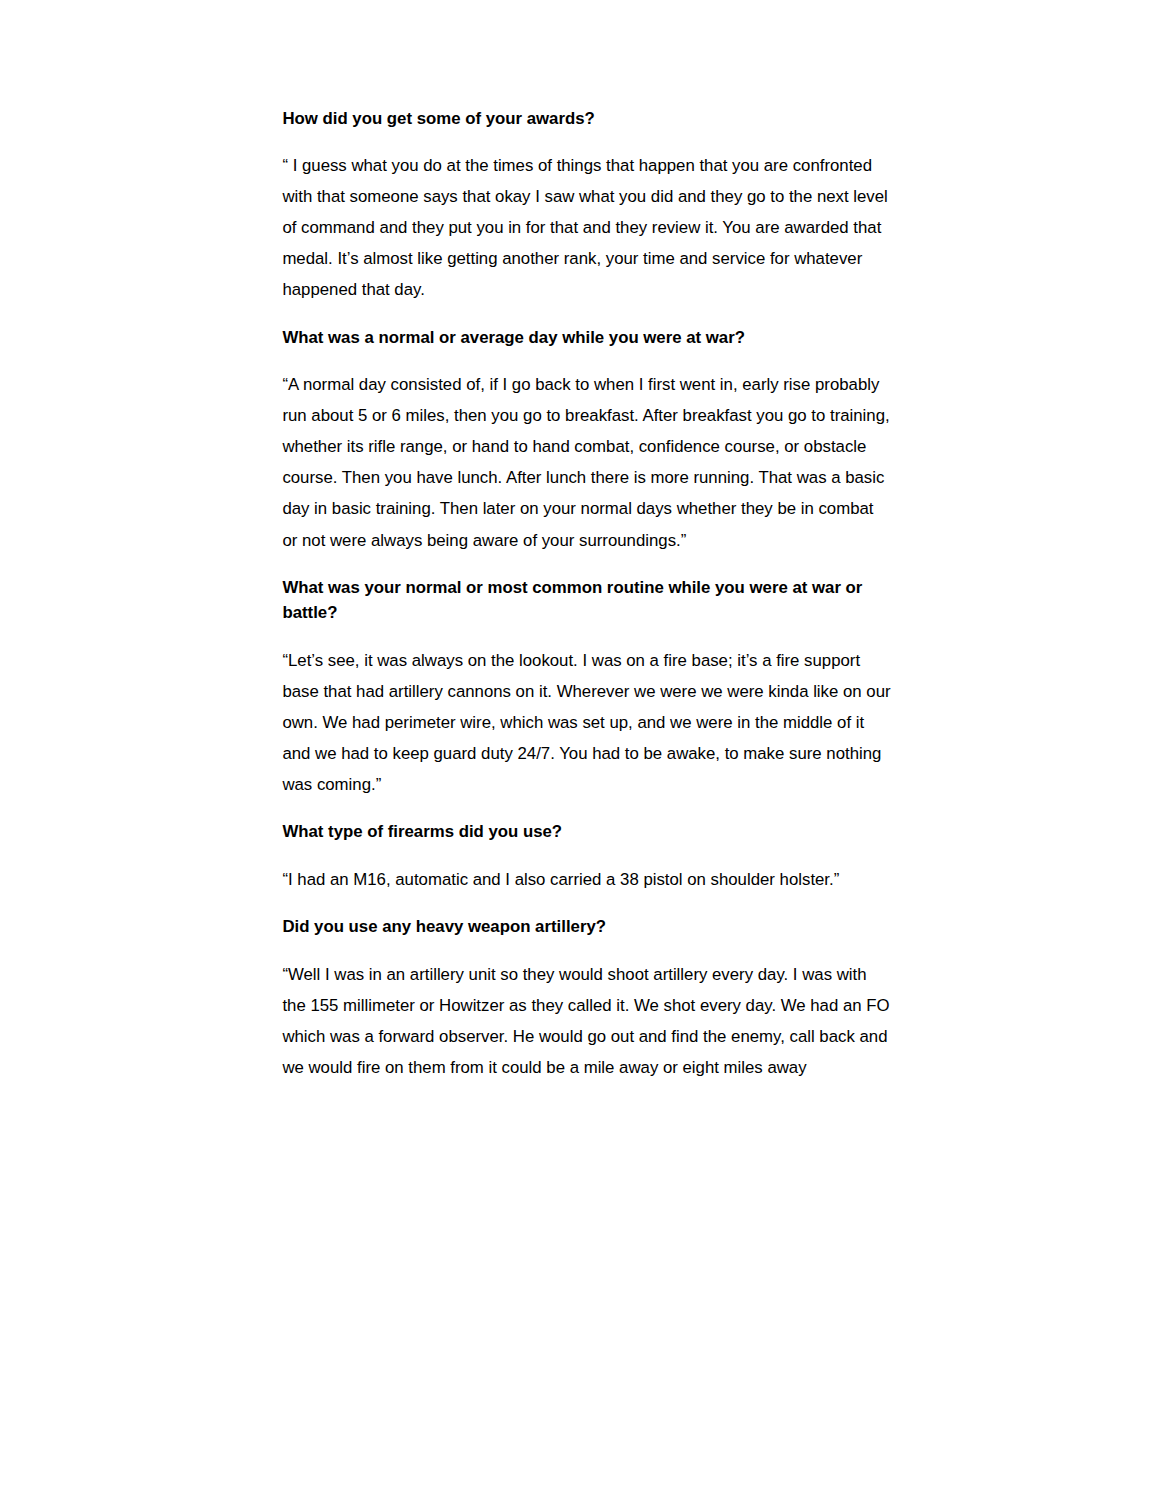How did you get some of your awards?
“ I guess what you do at the times of things that happen that you are confronted with that someone says that okay I saw what you did and they go to the next level of command and they put you in for that and they review it. You are awarded that medal. It’s almost like getting another rank, your time and service for whatever happened that day.
What was a normal or average day while you were at war?
“A normal day consisted of, if I go back to when I first went in, early rise probably run about 5 or 6 miles, then you go to breakfast. After breakfast you go to training, whether its rifle range, or hand to hand combat, confidence course, or obstacle course. Then you have lunch. After lunch there is more running. That was a basic day in basic training. Then later on your normal days whether they be in combat or not were always being aware of your surroundings.”
What was your normal or most common routine while you were at war or battle?
“Let’s see, it was always on the lookout. I was on a fire base; it’s a fire support base that had artillery cannons on it. Wherever we were we were kinda like on our own. We had perimeter wire, which was set up, and we were in the middle of it and we had to keep guard duty 24/7. You had to be awake, to make sure nothing was coming.”
What type of firearms did you use?
“I had an M16, automatic and I also carried a 38 pistol on shoulder holster.”
Did you use any heavy weapon artillery?
“Well I was in an artillery unit so they would shoot artillery every day. I was with the 155 millimeter or Howitzer as they called it. We shot every day. We had an FO which was a forward observer. He would go out and find the enemy, call back and we would fire on them from it could be a mile away or eight miles away